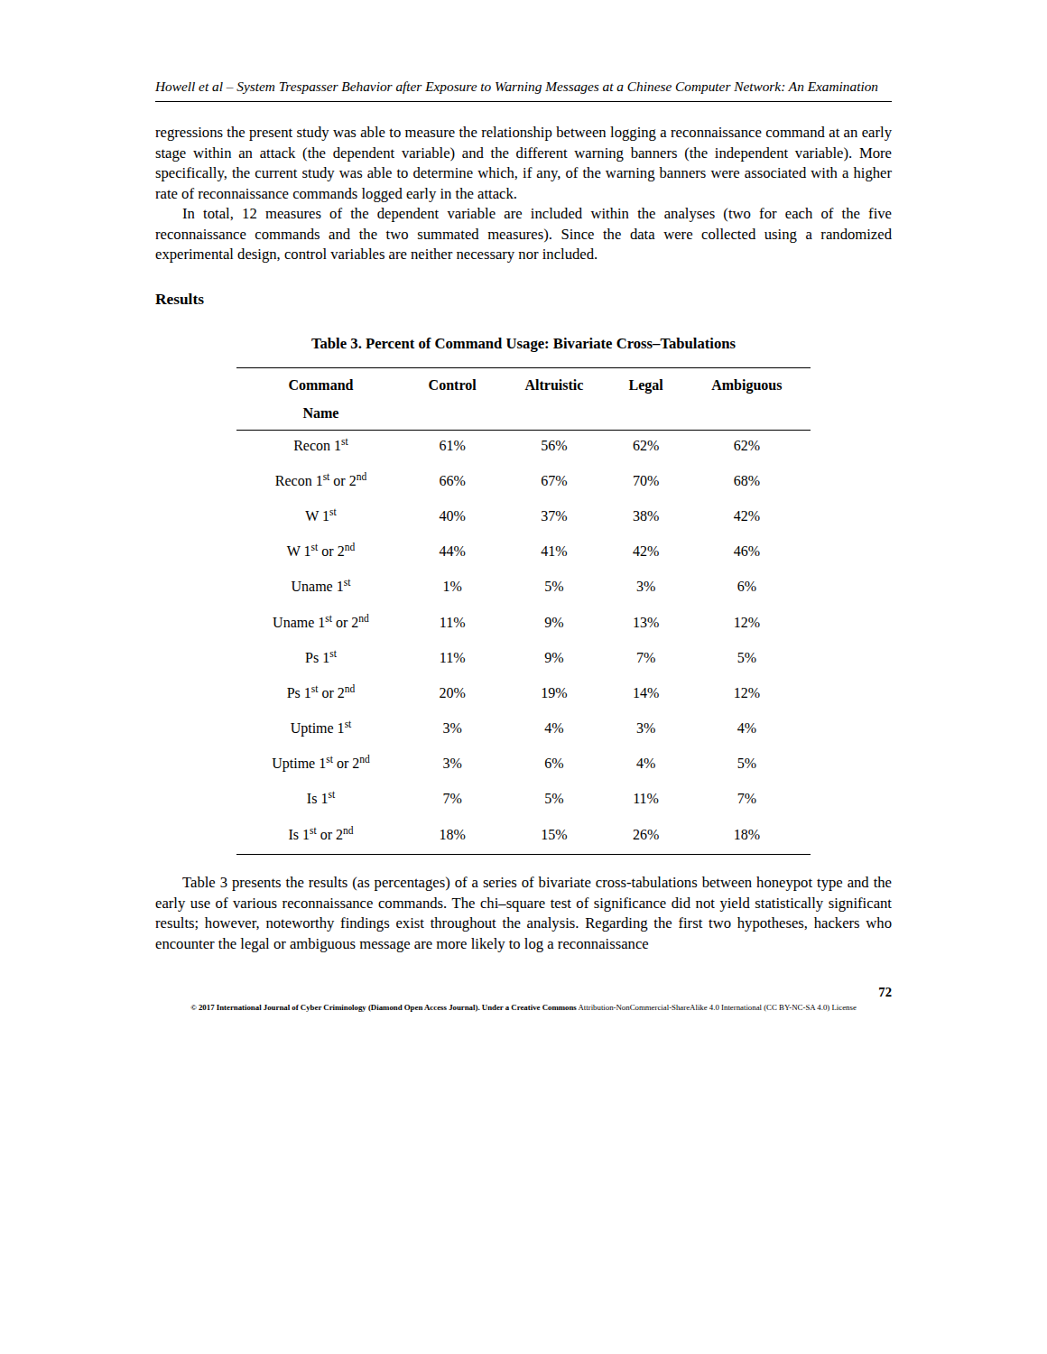Howell et al – System Trespasser Behavior after Exposure to Warning Messages at a Chinese Computer Network: An Examination
regressions the present study was able to measure the relationship between logging a reconnaissance command at an early stage within an attack (the dependent variable) and the different warning banners (the independent variable). More specifically, the current study was able to determine which, if any, of the warning banners were associated with a higher rate of reconnaissance commands logged early in the attack.
In total, 12 measures of the dependent variable are included within the analyses (two for each of the five reconnaissance commands and the two summated measures). Since the data were collected using a randomized experimental design, control variables are neither necessary nor included.
Results
Table 3. Percent of Command Usage: Bivariate Cross–Tabulations
| Command | Control | Altruistic | Legal | Ambiguous |
| --- | --- | --- | --- | --- |
| Name | | | | |
| Recon 1 st | 61% | 56% | 62% | 62% |
| Recon 1 st or 2 nd | 66% | 67% | 70% | 68% |
| W 1 st | 40% | 37% | 38% | 42% |
| W 1 st or 2 nd | 44% | 41% | 42% | 46% |
| Uname 1 st | 1% | 5% | 3% | 6% |
| Uname 1 st or 2 nd | 11% | 9% | 13% | 12% |
| Ps 1 st | 11% | 9% | 7% | 5% |
| Ps 1 st or 2 nd | 20% | 19% | 14% | 12% |
| Uptime 1 st | 3% | 4% | 3% | 4% |
| Uptime 1 st or 2 nd | 3% | 6% | 4% | 5% |
| Is 1 st | 7% | 5% | 11% | 7% |
| Is 1 st or 2 nd | 18% | 15% | 26% | 18% |
Table 3 presents the results (as percentages) of a series of bivariate cross-tabulations between honeypot type and the early use of various reconnaissance commands. The chi–square test of significance did not yield statistically significant results; however, noteworthy findings exist throughout the analysis. Regarding the first two hypotheses, hackers who encounter the legal or ambiguous message are more likely to log a reconnaissance
72
© 2017 International Journal of Cyber Criminology (Diamond Open Access Journal). Under a Creative Commons Attribution-NonCommercial-ShareAlike 4.0 International (CC BY-NC-SA 4.0) License